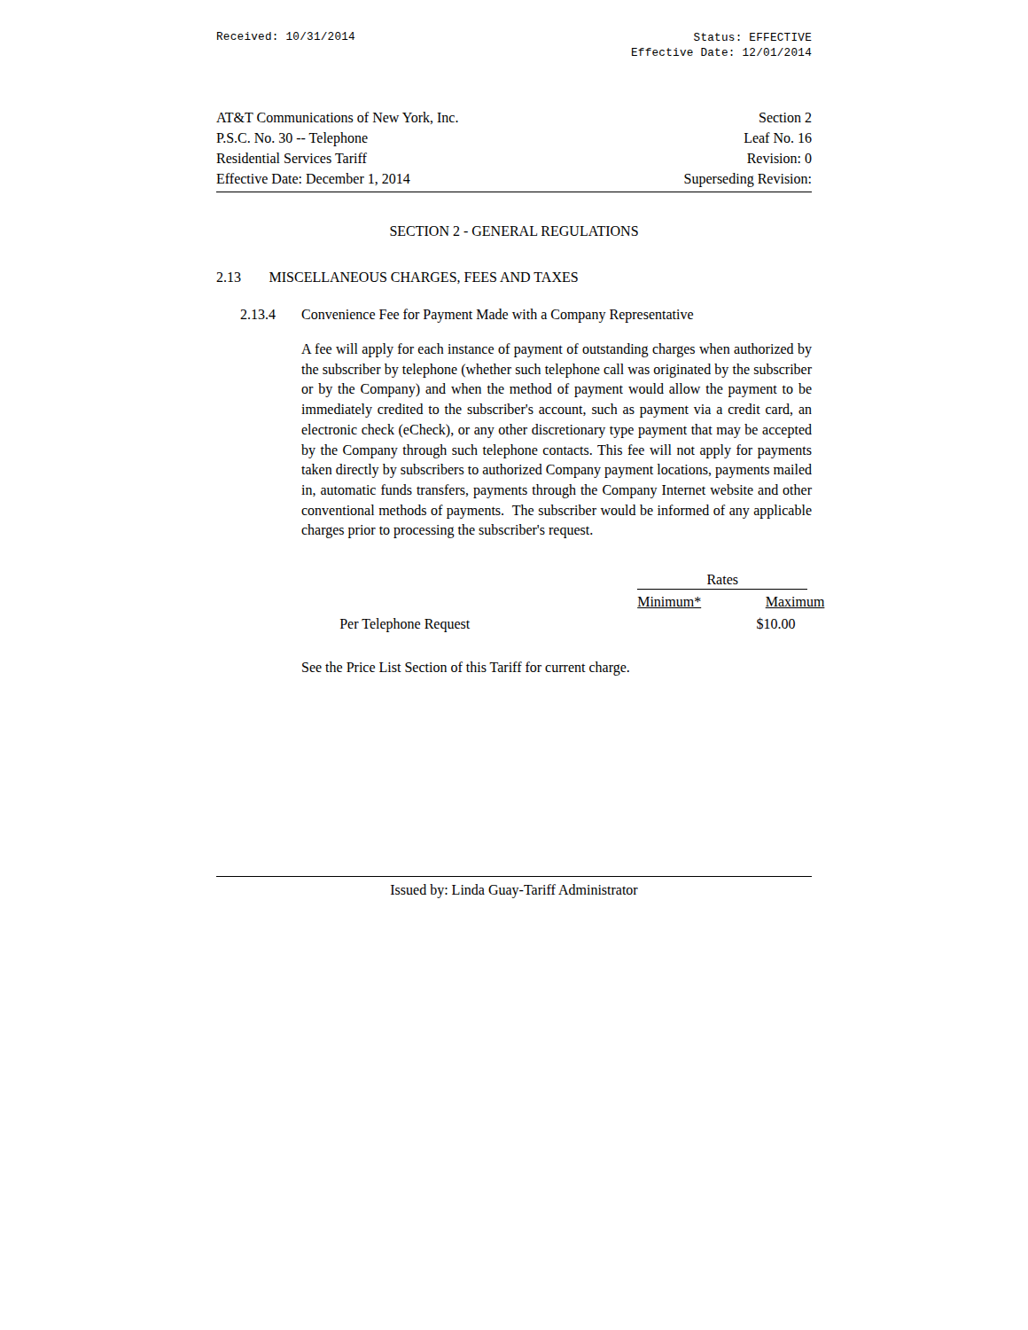Received: 10/31/2014
Status: EFFECTIVE
Effective Date: 12/01/2014
AT&T Communications of New York, Inc.
P.S.C. No. 30 -- Telephone
Residential Services Tariff
Effective Date: December 1, 2014
Section 2
Leaf No. 16
Revision: 0
Superseding Revision:
SECTION 2 - GENERAL REGULATIONS
2.13 MISCELLANEOUS CHARGES, FEES AND TAXES
2.13.4 Convenience Fee for Payment Made with a Company Representative
A fee will apply for each instance of payment of outstanding charges when authorized by the subscriber by telephone (whether such telephone call was originated by the subscriber or by the Company) and when the method of payment would allow the payment to be immediately credited to the subscriber's account, such as payment via a credit card, an electronic check (eCheck), or any other discretionary type payment that may be accepted by the Company through such telephone contacts. This fee will not apply for payments taken directly by subscribers to authorized Company payment locations, payments mailed in, automatic funds transfers, payments through the Company Internet website and other conventional methods of payments. The subscriber would be informed of any applicable charges prior to processing the subscriber's request.
Rates
Minimum* Maximum
Per Telephone Request $10.00
See the Price List Section of this Tariff for current charge.
Issued by: Linda Guay-Tariff Administrator